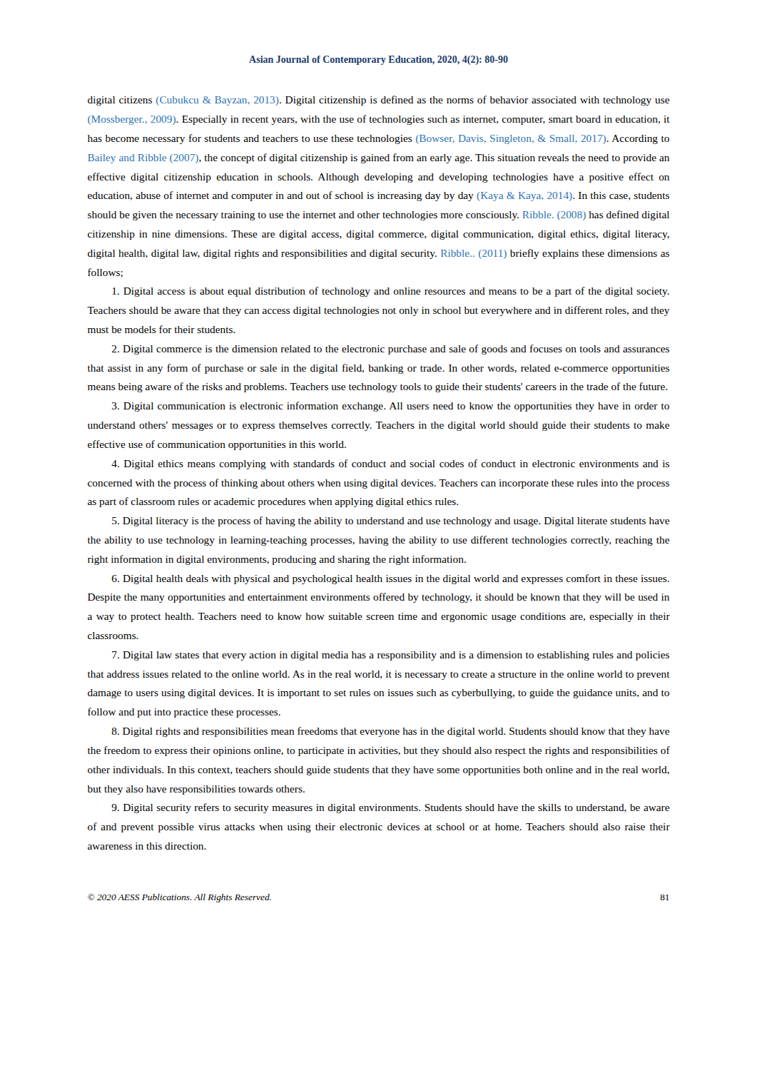Asian Journal of Contemporary Education, 2020, 4(2): 80-90
digital citizens (Cubukcu & Bayzan, 2013). Digital citizenship is defined as the norms of behavior associated with technology use (Mossberger., 2009). Especially in recent years, with the use of technologies such as internet, computer, smart board in education, it has become necessary for students and teachers to use these technologies (Bowser, Davis, Singleton, & Small, 2017). According to Bailey and Ribble (2007), the concept of digital citizenship is gained from an early age. This situation reveals the need to provide an effective digital citizenship education in schools. Although developing and developing technologies have a positive effect on education, abuse of internet and computer in and out of school is increasing day by day (Kaya & Kaya, 2014). In this case, students should be given the necessary training to use the internet and other technologies more consciously. Ribble. (2008) has defined digital citizenship in nine dimensions. These are digital access, digital commerce, digital communication, digital ethics, digital literacy, digital health, digital law, digital rights and responsibilities and digital security. Ribble.. (2011) briefly explains these dimensions as follows;
1. Digital access is about equal distribution of technology and online resources and means to be a part of the digital society. Teachers should be aware that they can access digital technologies not only in school but everywhere and in different roles, and they must be models for their students.
2. Digital commerce is the dimension related to the electronic purchase and sale of goods and focuses on tools and assurances that assist in any form of purchase or sale in the digital field, banking or trade. In other words, related e-commerce opportunities means being aware of the risks and problems. Teachers use technology tools to guide their students' careers in the trade of the future.
3. Digital communication is electronic information exchange. All users need to know the opportunities they have in order to understand others' messages or to express themselves correctly. Teachers in the digital world should guide their students to make effective use of communication opportunities in this world.
4. Digital ethics means complying with standards of conduct and social codes of conduct in electronic environments and is concerned with the process of thinking about others when using digital devices. Teachers can incorporate these rules into the process as part of classroom rules or academic procedures when applying digital ethics rules.
5. Digital literacy is the process of having the ability to understand and use technology and usage. Digital literate students have the ability to use technology in learning-teaching processes, having the ability to use different technologies correctly, reaching the right information in digital environments, producing and sharing the right information.
6. Digital health deals with physical and psychological health issues in the digital world and expresses comfort in these issues. Despite the many opportunities and entertainment environments offered by technology, it should be known that they will be used in a way to protect health. Teachers need to know how suitable screen time and ergonomic usage conditions are, especially in their classrooms.
7. Digital law states that every action in digital media has a responsibility and is a dimension to establishing rules and policies that address issues related to the online world. As in the real world, it is necessary to create a structure in the online world to prevent damage to users using digital devices. It is important to set rules on issues such as cyberbullying, to guide the guidance units, and to follow and put into practice these processes.
8. Digital rights and responsibilities mean freedoms that everyone has in the digital world. Students should know that they have the freedom to express their opinions online, to participate in activities, but they should also respect the rights and responsibilities of other individuals. In this context, teachers should guide students that they have some opportunities both online and in the real world, but they also have responsibilities towards others.
9. Digital security refers to security measures in digital environments. Students should have the skills to understand, be aware of and prevent possible virus attacks when using their electronic devices at school or at home. Teachers should also raise their awareness in this direction.
© 2020 AESS Publications. All Rights Reserved. 81